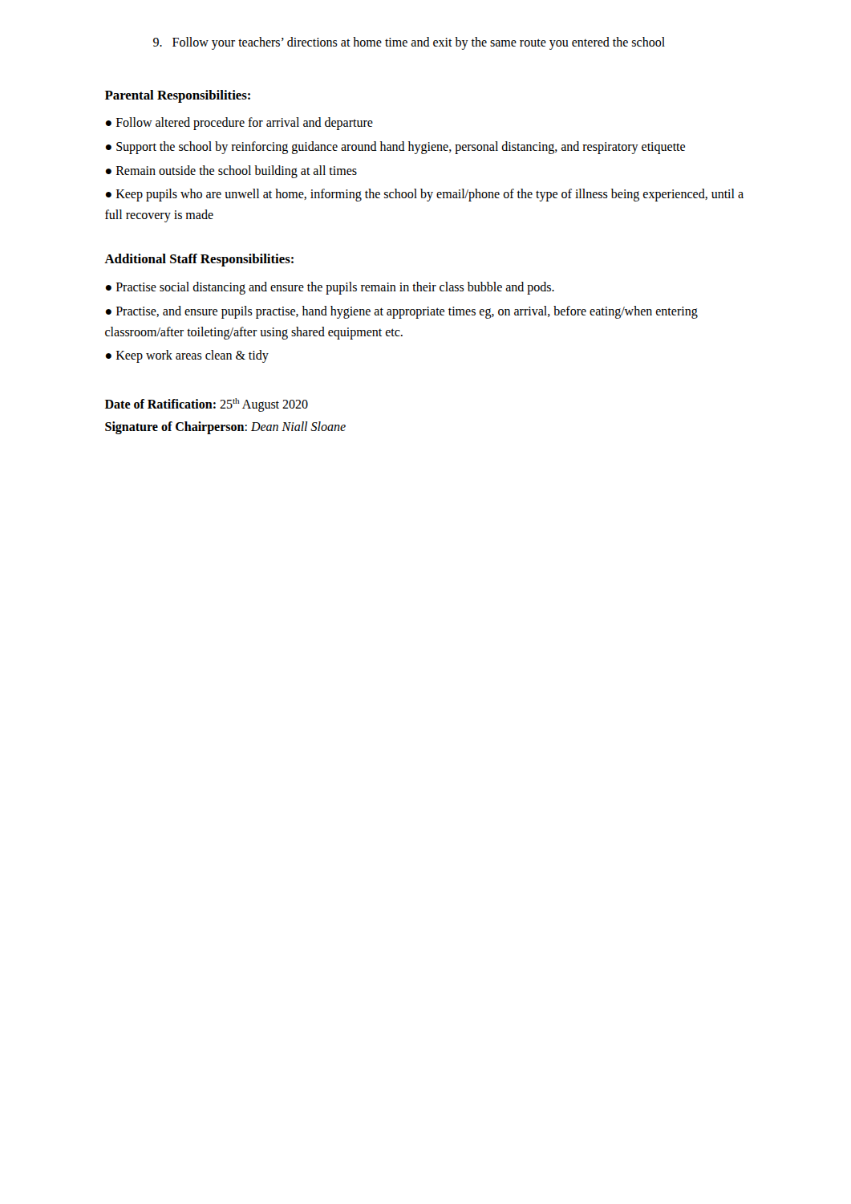9. Follow your teachers’ directions at home time and exit by the same route you entered the school
Parental Responsibilities:
● Follow altered procedure for arrival and departure
● Support the school by reinforcing guidance around hand hygiene, personal distancing, and respiratory etiquette
● Remain outside the school building at all times
● Keep pupils who are unwell at home, informing the school by email/phone of the type of illness being experienced, until a full recovery is made
Additional Staff Responsibilities:
● Practise social distancing and ensure the pupils remain in their class bubble and pods.
● Practise, and ensure pupils practise, hand hygiene at appropriate times eg, on arrival, before eating/when entering classroom/after toileting/after using shared equipment etc.
● Keep work areas clean & tidy
Date of Ratification: 25th August 2020
Signature of Chairperson: Dean Niall Sloane